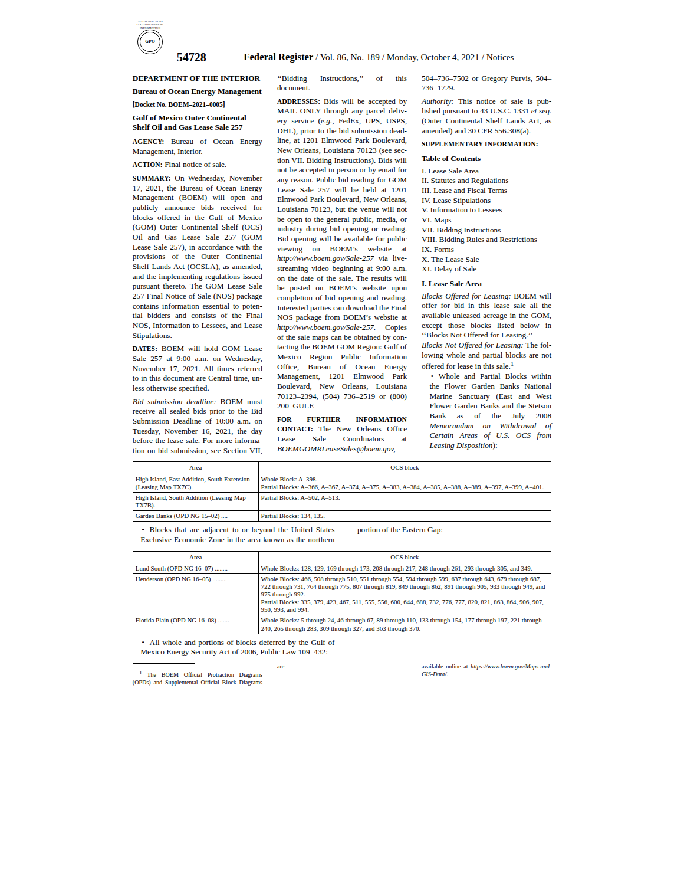AUTHENTICATED
U.S. GOVERNMENT
INFORMATION
54728
Federal Register / Vol. 86, No. 189 / Monday, October 4, 2021 / Notices
DEPARTMENT OF THE INTERIOR
Bureau of Ocean Energy Management
[Docket No. BOEM–2021–0005]
Gulf of Mexico Outer Continental Shelf Oil and Gas Lease Sale 257
AGENCY: Bureau of Ocean Energy Management, Interior.
ACTION: Final notice of sale.
SUMMARY: On Wednesday, November 17, 2021, the Bureau of Ocean Energy Management (BOEM) will open and publicly announce bids received for blocks offered in the Gulf of Mexico (GOM) Outer Continental Shelf (OCS) Oil and Gas Lease Sale 257 (GOM Lease Sale 257), in accordance with the provisions of the Outer Continental Shelf Lands Act (OCSLA), as amended, and the implementing regulations issued pursuant thereto. The GOM Lease Sale 257 Final Notice of Sale (NOS) package contains information essential to potential bidders and consists of the Final NOS, Information to Lessees, and Lease Stipulations.
DATES: BOEM will hold GOM Lease Sale 257 at 9:00 a.m. on Wednesday, November 17, 2021. All times referred to in this document are Central time, unless otherwise specified.
Bid submission deadline: BOEM must receive all sealed bids prior to the Bid Submission Deadline of 10:00 a.m. on Tuesday, November 16, 2021, the day before the lease sale. For more information on bid submission, see Section VII, ‘‘Bidding Instructions,’’ of this document.
ADDRESSES: Bids will be accepted by MAIL ONLY through any parcel delivery service (e.g., FedEx, UPS, USPS, DHL), prior to the bid submission deadline, at 1201 Elmwood Park Boulevard, New Orleans, Louisiana 70123 (see section VII. Bidding Instructions). Bids will not be accepted in person or by email for any reason. Public bid reading for GOM Lease Sale 257 will be held at 1201 Elmwood Park Boulevard, New Orleans, Louisiana 70123, but the venue will not be open to the general public, media, or industry during bid opening or reading. Bid opening will be available for public viewing on BOEM’s website at http://www.boem.gov/Sale-257 via live-streaming video beginning at 9:00 a.m. on the date of the sale. The results will be posted on BOEM’s website upon completion of bid opening and reading. Interested parties can download the Final NOS package from BOEM’s website at http://www.boem.gov/Sale-257. Copies of the sale maps can be obtained by contacting the BOEM GOM Region: Gulf of Mexico Region Public Information Office, Bureau of Ocean Energy Management, 1201 Elmwood Park Boulevard, New Orleans, Louisiana 70123–2394, (504) 736–2519 or (800) 200–GULF.
FOR FURTHER INFORMATION CONTACT: The New Orleans Office Lease Sale Coordinators at BOEMGOMRLeaseSales@boem.gov, 504–736–7502 or Gregory Purvis, 504–736–1729.
Authority: This notice of sale is published pursuant to 43 U.S.C. 1331 et seq. (Outer Continental Shelf Lands Act, as amended) and 30 CFR 556.308(a).
SUPPLEMENTARY INFORMATION:
Table of Contents
I. Lease Sale Area
II. Statutes and Regulations
III. Lease and Fiscal Terms
IV. Lease Stipulations
V. Information to Lessees
VI. Maps
VII. Bidding Instructions
VIII. Bidding Rules and Restrictions
IX. Forms
X. The Lease Sale
XI. Delay of Sale
I. Lease Sale Area
Blocks Offered for Leasing: BOEM will offer for bid in this lease sale all the available unleased acreage in the GOM, except those blocks listed below in ‘‘Blocks Not Offered for Leasing.’’
Blocks Not Offered for Leasing: The following whole and partial blocks are not offered for lease in this sale.1
Whole and Partial Blocks within the Flower Garden Banks National Marine Sanctuary (East and West Flower Garden Banks and the Stetson Bank as of the July 2008 Memorandum on Withdrawal of Certain Areas of U.S. OCS from Leasing Disposition):
| Area | OCS block |
| --- | --- |
| High Island, East Addition, South Extension (Leasing Map TX7C). | Whole Block: A–398. Partial Blocks: A–366, A–367, A–374, A–375, A–383, A–384, A–385, A–388, A–389, A–397, A–399, A–401. |
| High Island, South Addition (Leasing Map TX7B). | Partial Blocks: A–502, A–513. |
| Garden Banks (OPD NG 15–02) .... | Partial Blocks: 134, 135. |
Blocks that are adjacent to or beyond the United States Exclusive Economic Zone in the area known as the northern portion of the Eastern Gap:
| Area | OCS block |
| --- | --- |
| Lund South (OPD NG 16–07) ........ | Whole Blocks: 128, 129, 169 through 173, 208 through 217, 248 through 261, 293 through 305, and 349. |
| Henderson (OPD NG 16–05) ......... | Whole Blocks: 466, 508 through 510, 551 through 554, 594 through 599, 637 through 643, 679 through 687, 722 through 731, 764 through 775, 807 through 819, 849 through 862, 891 through 905, 933 through 949, and 975 through 992. Partial Blocks: 335, 379, 423, 467, 511, 555, 556, 600, 644, 688, 732, 776, 777, 820, 821, 863, 864, 906, 907, 950, 993, and 994. |
| Florida Plain (OPD NG 16–08) ....... | Whole Blocks: 5 through 24, 46 through 67, 89 through 110, 133 through 154, 177 through 197, 221 through 240, 265 through 283, 309 through 327, and 363 through 370. |
All whole and portions of blocks deferred by the Gulf of Mexico Energy Security Act of 2006, Public Law 109–432:
1 The BOEM Official Protraction Diagrams (OPDs) and Supplemental Official Block Diagrams are
available online at https://www.boem.gov/Maps-and-GIS-Data/.